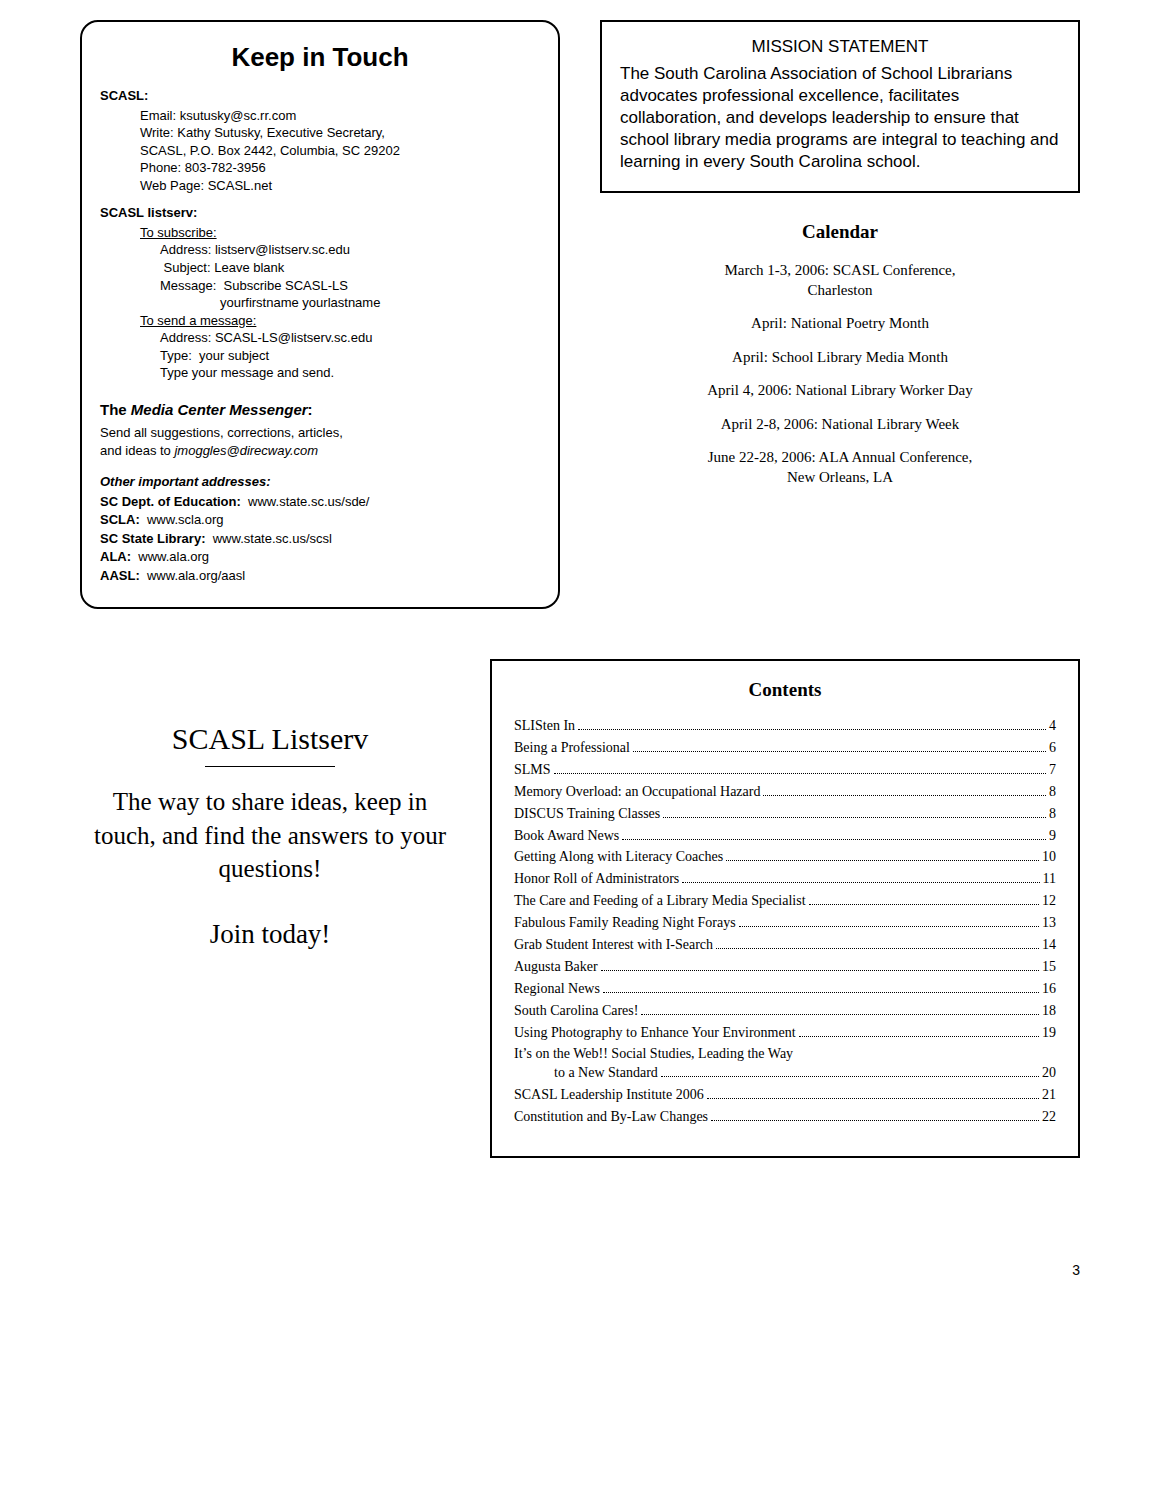Keep in Touch
SCASL:
Email: ksutusky@sc.rr.com
Write: Kathy Sutusky, Executive Secretary,
SCASL, P.O. Box 2442, Columbia, SC 29202
Phone: 803-782-3956
Web Page: SCASL.net
SCASL listserv:
To subscribe:
Address: listserv@listserv.sc.edu
Subject: Leave blank
Message: Subscribe SCASL-LS
yourfirstname yourlastname
To send a message:
Address: SCASL-LS@listserv.sc.edu
Type: your subject
Type your message and send.
The Media Center Messenger:
Send all suggestions, corrections, articles,
and ideas to jmoggles@direcway.com
Other important addresses:
SC Dept. of Education: www.state.sc.us/sde/
SCLA: www.scla.org
SC State Library: www.state.sc.us/scsl
ALA: www.ala.org
AASL: www.ala.org/aasl
MISSION STATEMENT
The South Carolina Association of School Librarians advocates professional excellence, facilitates collaboration, and develops leadership to ensure that school library media programs are integral to teaching and learning in every South Carolina school.
Calendar
March 1-3, 2006: SCASL Conference,
Charleston
April: National Poetry Month
April: School Library Media Month
April 4, 2006: National Library Worker Day
April 2-8, 2006: National Library Week
June 22-28, 2006: ALA Annual Conference,
New Orleans, LA
SCASL Listserv
The way to share ideas, keep in touch, and find the answers to your questions!
Join today!
Contents
SLISten In 4
Being a Professional 6
SLMS 7
Memory Overload: an Occupational Hazard 8
DISCUS Training Classes 8
Book Award News 9
Getting Along with Literacy Coaches 10
Honor Roll of Administrators 11
The Care and Feeding of a Library Media Specialist 12
Fabulous Family Reading Night Forays 13
Grab Student Interest with I-Search 14
Augusta Baker 15
Regional News 16
South Carolina Cares! 18
Using Photography to Enhance Your Environment 19
It’s on the Web!! Social Studies, Leading the Way to a New Standard 20
SCASL Leadership Institute 2006 21
Constitution and By-Law Changes 22
3